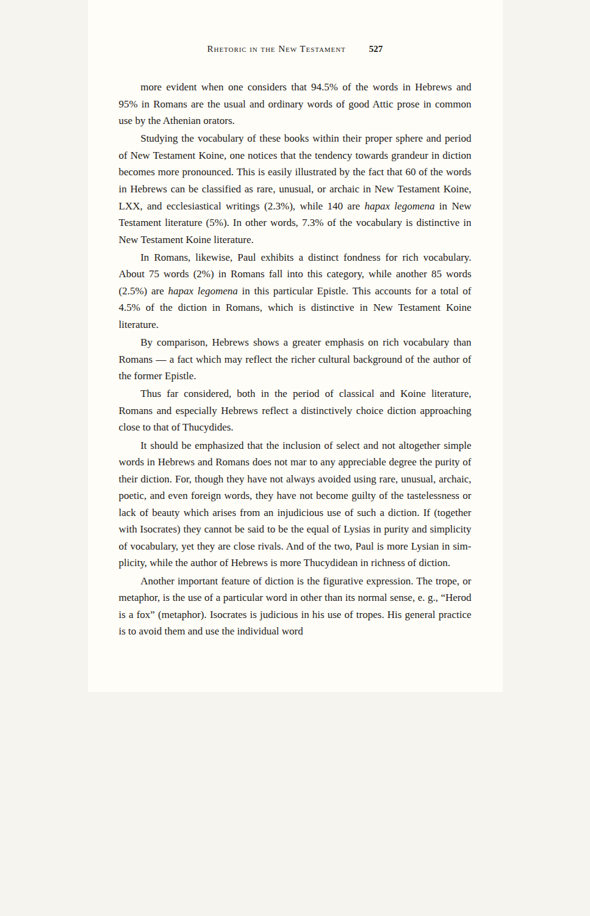Rhetoric in the New Testament 527
more evident when one considers that 94.5% of the words in Hebrews and 95% in Romans are the usual and ordinary words of good Attic prose in common use by the Athenian orators.
Studying the vocabulary of these books within their proper sphere and period of New Testament Koine, one notices that the tendency towards grandeur in diction becomes more pronounced. This is easily illustrated by the fact that 60 of the words in Hebrews can be classified as rare, unusual, or archaic in New Testament Koine, LXX, and ecclesiastical writings (2.3%), while 140 are hapax legomena in New Testament literature (5%). In other words, 7.3% of the vocabulary is distinctive in New Testament Koine literature.
In Romans, likewise, Paul exhibits a distinct fondness for rich vocabulary. About 75 words (2%) in Romans fall into this category, while another 85 words (2.5%) are hapax legomena in this particular Epistle. This accounts for a total of 4.5% of the diction in Romans, which is distinctive in New Testament Koine literature.
By comparison, Hebrews shows a greater emphasis on rich vocabulary than Romans — a fact which may reflect the richer cultural background of the author of the former Epistle.
Thus far considered, both in the period of classical and Koine literature, Romans and especially Hebrews reflect a distinctively choice diction approaching close to that of Thucydides.
It should be emphasized that the inclusion of select and not altogether simple words in Hebrews and Romans does not mar to any appreciable degree the purity of their diction. For, though they have not always avoided using rare, unusual, archaic, poetic, and even foreign words, they have not become guilty of the tastelessness or lack of beauty which arises from an injudicious use of such a diction. If (together with Isocrates) they cannot be said to be the equal of Lysias in purity and simplicity of vocabulary, yet they are close rivals. And of the two, Paul is more Lysian in simplicity, while the author of Hebrews is more Thucydidean in richness of diction.
Another important feature of diction is the figurative expression. The trope, or metaphor, is the use of a particular word in other than its normal sense, e. g., “Herod is a fox” (metaphor). Isocrates is judicious in his use of tropes. His general practice is to avoid them and use the individual word